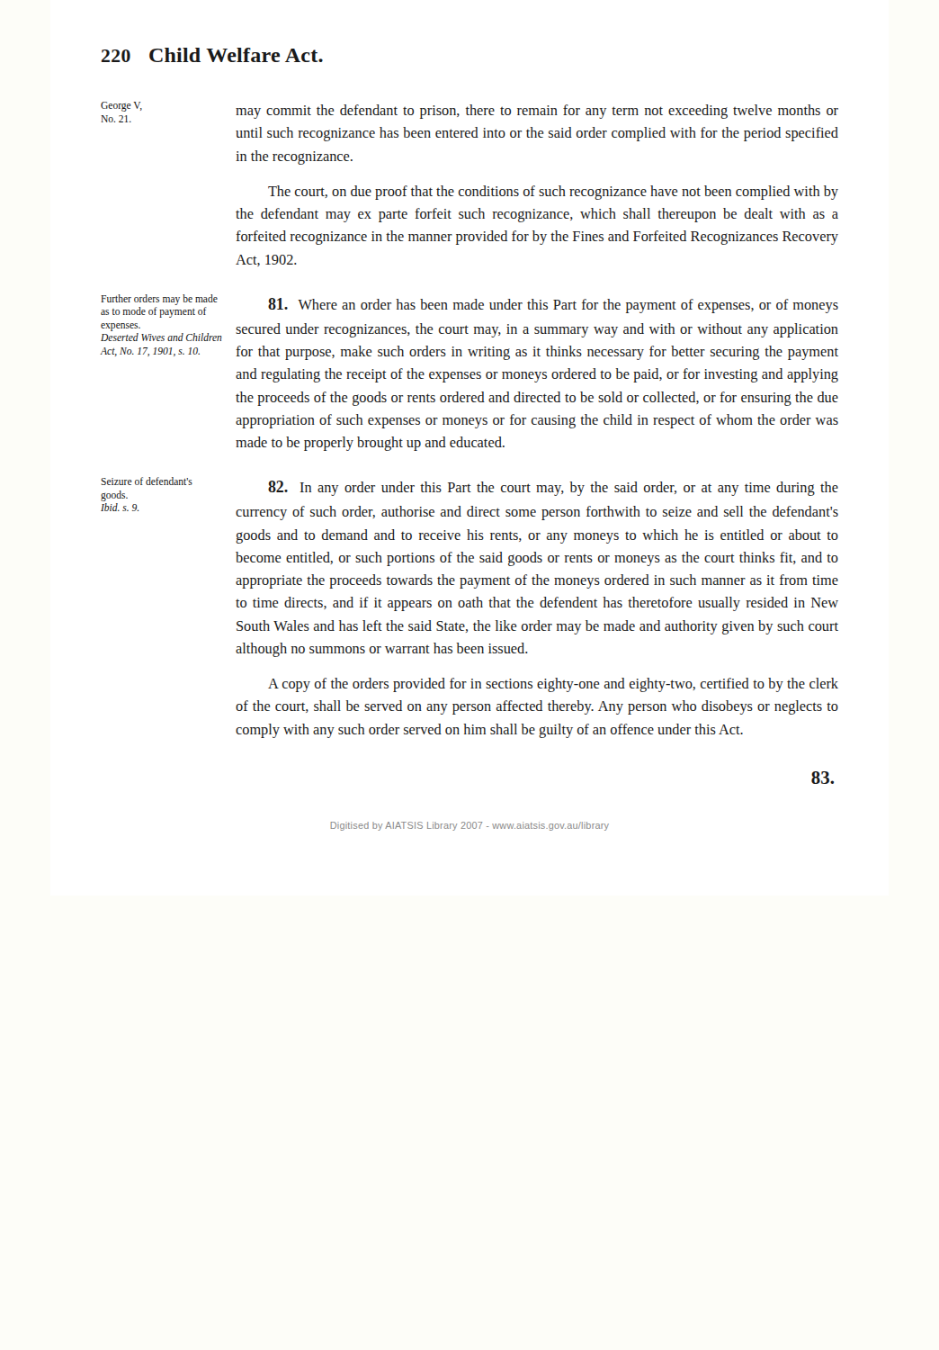220 Child Welfare Act.
George V,
No. 21.
may commit the defendant to prison, there to remain for any term not exceeding twelve months or until such recognizance has been entered into or the said order complied with for the period specified in the recognizance.
The court, on due proof that the conditions of such recognizance have not been complied with by the defendant may ex parte forfeit such recognizance, which shall thereupon be dealt with as a forfeited recognizance in the manner provided for by the Fines and Forfeited Recognizances Recovery Act, 1902.
Further orders may be made as to mode of payment of expenses.
Deserted Wives and Children Act, No. 17, 1901, s. 10.
81. Where an order has been made under this Part for the payment of expenses, or of moneys secured under recognizances, the court may, in a summary way and with or without any application for that purpose, make such orders in writing as it thinks necessary for better securing the payment and regulating the receipt of the expenses or moneys ordered to be paid, or for investing and applying the proceeds of the goods or rents ordered and directed to be sold or collected, or for ensuring the due appropriation of such expenses or moneys or for causing the child in respect of whom the order was made to be properly brought up and educated.
Seizure of defendant's goods.
Ibid. s. 9.
82. In any order under this Part the court may, by the said order, or at any time during the currency of such order, authorise and direct some person forthwith to seize and sell the defendant's goods and to demand and to receive his rents, or any moneys to which he is entitled or about to become entitled, or such portions of the said goods or rents or moneys as the court thinks fit, and to appropriate the proceeds towards the payment of the moneys ordered in such manner as it from time to time directs, and if it appears on oath that the defendent has theretofore usually resided in New South Wales and has left the said State, the like order may be made and authority given by such court although no summons or warrant has been issued.
A copy of the orders provided for in sections eighty-one and eighty-two, certified to by the clerk of the court, shall be served on any person affected thereby. Any person who disobeys or neglects to comply with any such order served on him shall be guilty of an offence under this Act.
83.
Digitised by AIATSIS Library 2007 - www.aiatsis.gov.au/library